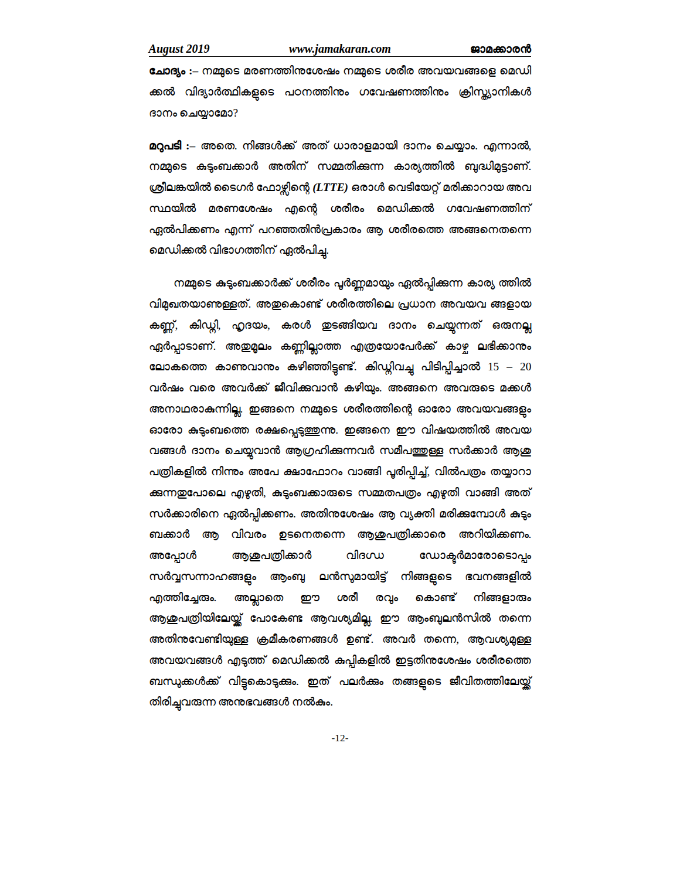August 2019 www.jamakaran.com ജാമക്കാരൻ
ചോദ്യം :– നമ്മുടെ മരണത്തിനുശേഷം നമ്മുടെ ശരീര അവയവങ്ങളെ മെഡി ക്കൽ വിദ്യാർത്ഥികളുടെ പഠനത്തിനും ഗവേഷണത്തിനും ക്രിസ്ത്യാനികൾ ദാനം ചെയ്യാമോ?
മറുപടി :– അതെ. നിങ്ങൾക്ക് അത് ധാരാളമായി ദാനം ചെയ്യാം. എന്നാൽ, നമ്മുടെ കുടുംബക്കാർ അതിന് സമ്മതിക്കുന്ന കാര്യത്തിൽ ബുദ്ധിമുട്ടാണ്. ശ്രീലങ്കയിൽ ടൈഗർ ഫോഴ്സിന്റെ (LTTE) ഒരാൾ വെടിയേറ്റ് മരിക്കാറായ അവ സ്ഥയിൽ മരണശേഷം എന്റെ ശരീരം മെഡിക്കൽ ഗവേഷണത്തിന് ഏൽപിക്കണം എന്ന് പറഞ്ഞതിൻപ്രകാരം ആ ശരീരത്തെ അങ്ങനെതന്നെ മെഡിക്കൽ വിഭാഗത്തിന് ഏൽപിച്ചു.
നമ്മുടെ കുടുംബക്കാർക്ക് ശരീരം പൂർണ്ണമായും ഏൽപ്പിക്കുന്ന കാര്യ ത്തിൽ വിമുഖതയാണുള്ളത്. അതുകൊണ്ട് ശരീരത്തിലെ പ്രധാന അവയവ ങ്ങളായ കണ്ണ്, കിഡ്നി, ഹൃദയം, കരൾ തുടങ്ങിയവ ദാനം ചെയ്യുന്നത് ഒരുനല്ല ഏർപ്പാടാണ്. അതുമൂലം കണ്ണില്ലാത്ത എത്രയോപേർക്ക് കാഴ്ച ലഭിക്കാനും ലോകത്തെ കാണുവാനും കഴിഞ്ഞിട്ടുണ്ട്. കിഡ്നിവച്ചു പിടിപ്പിച്ചാൽ 15 – 20 വർഷം വരെ അവർക്ക് ജീവിക്കുവാൻ കഴിയും. അങ്ങനെ അവരുടെ മക്കൾ അനാഥരാകുന്നില്ല. ഇങ്ങനെ നമ്മുടെ ശരീരത്തിന്റെ ഓരോ അവയവങ്ങളും ഓരോ കുടുംബത്തെ രക്ഷപ്പെടുത്തുന്നു. ഇങ്ങനെ ഈ വിഷയത്തിൽ അവയ വങ്ങൾ ദാനം ചെയ്യുവാൻ ആഗ്രഹിക്കുന്നവർ സമീപത്തുള്ള സർക്കാർ ആശു പത്രികളിൽ നിന്നും അപേ ക്ഷാഫോറം വാങ്ങി പൂരിപ്പിച്ച്, വിൽപത്രം തയ്യാറാ ക്കുന്നതുപോലെ എഴുതി, കുടുംബക്കാരുടെ സമ്മതപത്രം എഴുതി വാങ്ങി അത് സർക്കാരിനെ ഏൽപ്പിക്കണം. അതിനുശേഷം ആ വ്യക്തി മരിക്കുമ്പോൾ കുടും ബക്കാർ ആ വിവരം ഉടനെതന്നെ ആശുപത്രിക്കാരെ അറിയിക്കണം. അപ്പോൾ ആശുപത്രിക്കാർ വിദഗ്ധ ഡോക്ടർമാരോടൊപ്പം സർവ്വസന്നാഹങ്ങളും ആംബു ലൻസുമായിട്ട് നിങ്ങളുടെ ഭവനങ്ങളിൽ എത്തിച്ചേരും. അല്ലാതെ ഈ ശരീ രവും കൊണ്ട് നിങ്ങളാരും ആശുപത്രിയിലേയ്ക്ക് പോകേണ്ട ആവശ്യമില്ല. ഈ ആംബുലൻസിൽ തന്നെ അതിനുവേണ്ടിയുള്ള ക്രമീകരണങ്ങൾ ഉണ്ട്. അവർ തന്നെ, ആവശ്യമുള്ള അവയവങ്ങൾ എടുത്ത് മെഡിക്കൽ കുപ്പികളിൽ ഇട്ടതിനുശേഷം ശരീരത്തെ ബന്ധുക്കൾക്ക് വിട്ടുകൊടുക്കും. ഇത് പലർക്കും തങ്ങളുടെ ജീവിതത്തിലേയ്ക്ക് തിരിച്ചുവരുന്ന അനുഭവങ്ങൾ നൽകും.
-12-